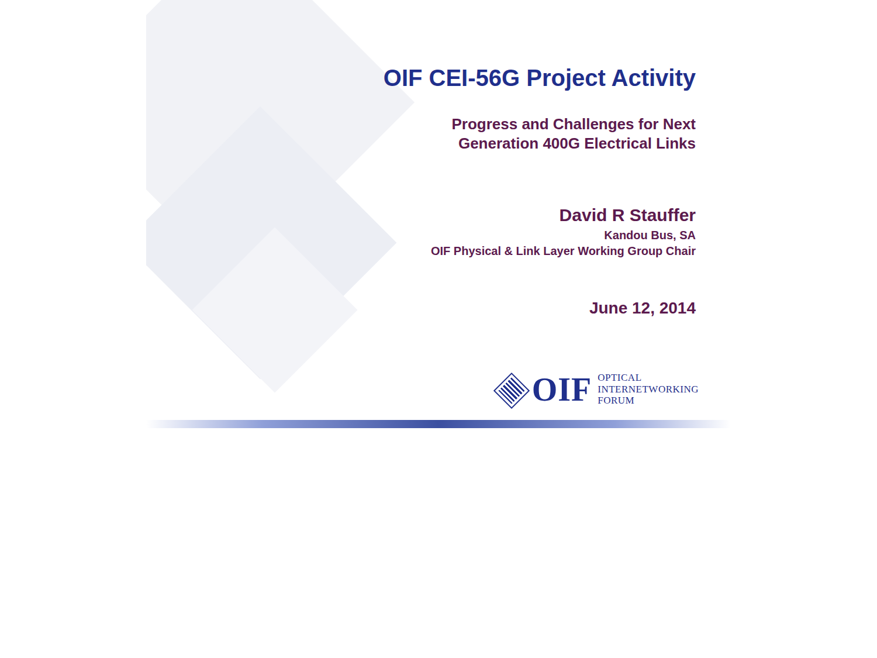OIF CEI-56G Project Activity
Progress and Challenges for Next
Generation 400G Electrical Links
David R Stauffer
Kandou Bus, SA
OIF Physical & Link Layer Working Group Chair
June 12, 2014
OIF
OPTICAL
INTERNETWORKING
FORUM